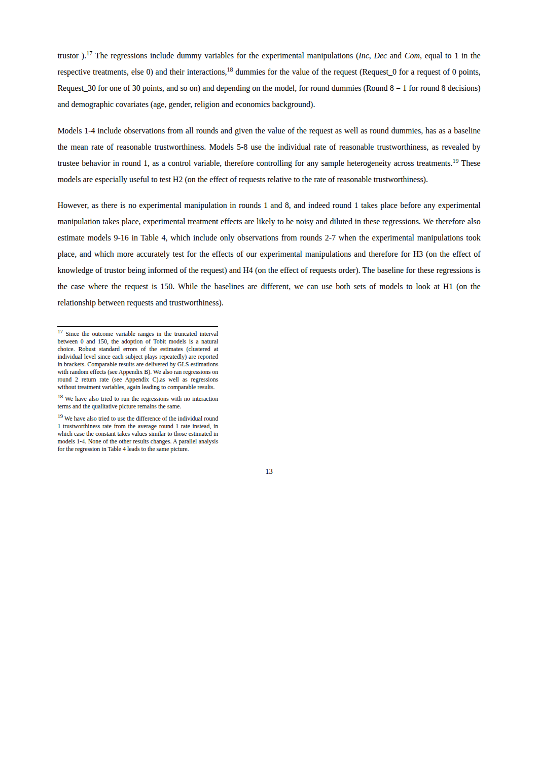trustor ).17 The regressions include dummy variables for the experimental manipulations (Inc, Dec and Com, equal to 1 in the respective treatments, else 0) and their interactions,18 dummies for the value of the request (Request_0 for a request of 0 points, Request_30 for one of 30 points, and so on) and depending on the model, for round dummies (Round 8 = 1 for round 8 decisions) and demographic covariates (age, gender, religion and economics background).
Models 1-4 include observations from all rounds and given the value of the request as well as round dummies, has as a baseline the mean rate of reasonable trustworthiness. Models 5-8 use the individual rate of reasonable trustworthiness, as revealed by trustee behavior in round 1, as a control variable, therefore controlling for any sample heterogeneity across treatments.19 These models are especially useful to test H2 (on the effect of requests relative to the rate of reasonable trustworthiness).
However, as there is no experimental manipulation in rounds 1 and 8, and indeed round 1 takes place before any experimental manipulation takes place, experimental treatment effects are likely to be noisy and diluted in these regressions. We therefore also estimate models 9-16 in Table 4, which include only observations from rounds 2-7 when the experimental manipulations took place, and which more accurately test for the effects of our experimental manipulations and therefore for H3 (on the effect of knowledge of trustor being informed of the request) and H4 (on the effect of requests order). The baseline for these regressions is the case where the request is 150. While the baselines are different, we can use both sets of models to look at H1 (on the relationship between requests and trustworthiness).
17 Since the outcome variable ranges in the truncated interval between 0 and 150, the adoption of Tobit models is a natural choice. Robust standard errors of the estimates (clustered at individual level since each subject plays repeatedly) are reported in brackets. Comparable results are delivered by GLS estimations with random effects (see Appendix B). We also ran regressions on round 2 return rate (see Appendix C).as well as regressions without treatment variables, again leading to comparable results.
18 We have also tried to run the regressions with no interaction terms and the qualitative picture remains the same.
19 We have also tried to use the difference of the individual round 1 trustworthiness rate from the average round 1 rate instead, in which case the constant takes values similar to those estimated in models 1-4. None of the other results changes. A parallel analysis for the regression in Table 4 leads to the same picture.
13